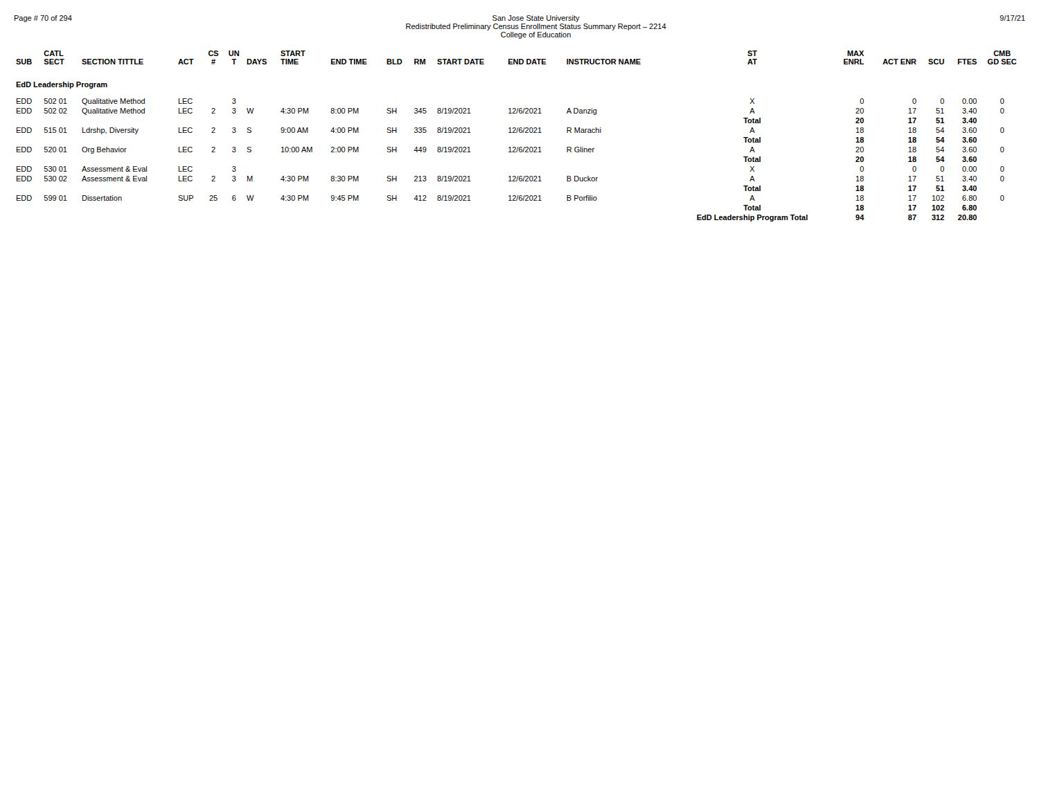Page # 70 of 294
San Jose State University
Redistributed Preliminary Census Enrollment Status Summary Report – 2214
College of Education
9/17/21
| SUB | CATL SECT | SECTION TITTLE | ACT | CS # | UN T | DAYS | START TIME | END TIME | BLD | RM | START DATE | END DATE | INSTRUCTOR NAME | ST AT | MAX ENRL | ACT ENR | SCU | FTES | CMB GD SEC |
| --- | --- | --- | --- | --- | --- | --- | --- | --- | --- | --- | --- | --- | --- | --- | --- | --- | --- | --- | --- |
| EdD Leadership Program |
| EDD | 502 01 | Qualitative Method | LEC | | 3 | | | | | | | | | X | 0 | 0 | 0 | 0.00 | 0 |
| EDD | 502 02 | Qualitative Method | LEC | 2 | 3 | W | 4:30 PM | 8:00 PM | SH | 345 | 8/19/2021 | 12/6/2021 | A Danzig | A | 20 | 17 | 51 | 3.40 | 0 |
| | Total | 20 | 17 | 51 | 3.40 | |
| EDD | 515 01 | Ldrshp, Diversity | LEC | 2 | 3 | S | 9:00 AM | 4:00 PM | SH | 335 | 8/19/2021 | 12/6/2021 | R Marachi | A | 18 | 18 | 54 | 3.60 | 0 |
| | Total | 18 | 18 | 54 | 3.60 | |
| EDD | 520 01 | Org Behavior | LEC | 2 | 3 | S | 10:00 AM | 2:00 PM | SH | 449 | 8/19/2021 | 12/6/2021 | R Gliner | A | 20 | 18 | 54 | 3.60 | 0 |
| | Total | 20 | 18 | 54 | 3.60 | |
| EDD | 530 01 | Assessment & Eval | LEC | | 3 | | | | | | | | | X | 0 | 0 | 0 | 0.00 | 0 |
| EDD | 530 02 | Assessment & Eval | LEC | 2 | 3 | M | 4:30 PM | 8:30 PM | SH | 213 | 8/19/2021 | 12/6/2021 | B Duckor | A | 18 | 17 | 51 | 3.40 | 0 |
| | Total | 18 | 17 | 51 | 3.40 | |
| EDD | 599 01 | Dissertation | SUP | 25 | 6 | W | 4:30 PM | 9:45 PM | SH | 412 | 8/19/2021 | 12/6/2021 | B Porfilio | A | 18 | 17 | 102 | 6.80 | 0 |
| | Total | 18 | 17 | 102 | 6.80 | |
| | EdD Leadership Program Total | 94 | 87 | 312 | 20.80 | |